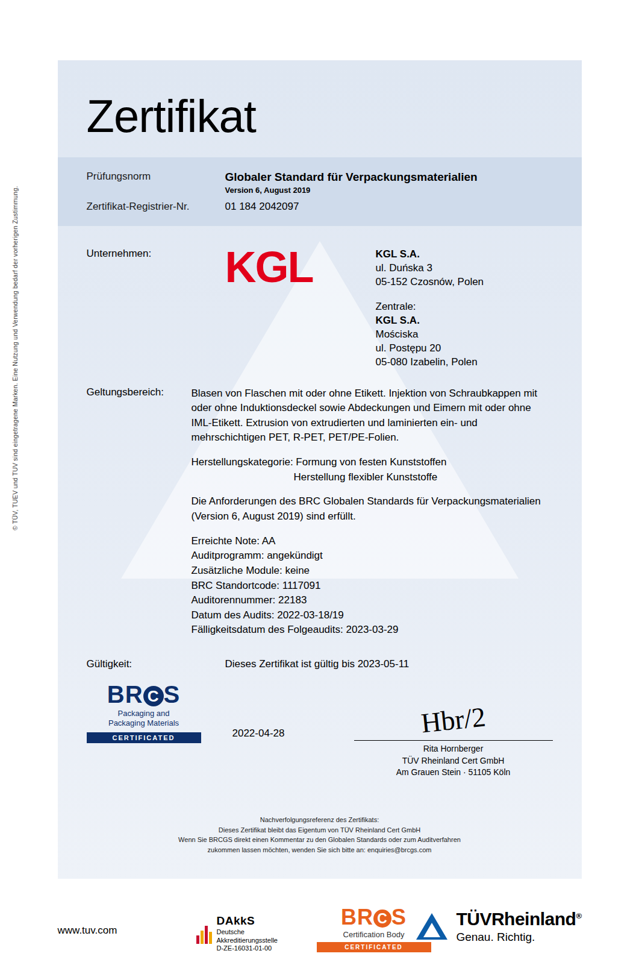© TÜV, TUEV und TUV sind eingetragene Marken. Eine Nutzung und Verwendung bedarf der vorherigen Zustimmung.
Zertifikat
| Prüfungsnorm | Globaler Standard für Verpackungsmaterialien Version 6, August 2019 |
| Zertifikat-Registrier-Nr. | 01 184 2042097 |
Unternehmen:
KGL
KGL S.A.
ul. Duńska 3
05-152 Czosnów, Polen Zentrale:
KGL S.A.
Mościska
ul. Postępu 20
05-080 Izabelin, Polen
Geltungsbereich:
Blasen von Flaschen mit oder ohne Etikett. Injektion von Schraubkappen mit oder ohne Induktionsdeckel sowie Abdeckungen und Eimern mit oder ohne IML-Etikett. Extrusion von extrudierten und laminierten ein- und mehrschichtigen PET, R-PET, PET/PE-Folien.
Herstellungskategorie: Formung von festen Kunststoffen
Herstellung flexibler Kunststoffe
Die Anforderungen des BRC Globalen Standards für Verpackungsmaterialien (Version 6, August 2019) sind erfüllt.
Erreichte Note: AA
Auditprogramm: angekündigt
Zusätzliche Module: keine
BRC Standortcode: 1117091
Auditorennummer: 22183
Datum des Audits: 2022-03-18/19
Fälligkeitsdatum des Folgeaudits: 2023-03-29
Gültigkeit:
Dieses Zertifikat ist gültig bis 2023-05-11
BRCS
Packaging and
Packaging Materials
CERTIFICATED
2022-04-28
Hbr/2
Rita Hornberger
TÜV Rheinland Cert GmbH
Am Grauen Stein · 51105 Köln
Nachverfolgungsreferenz des Zertifikats:
Dieses Zertifikat bleibt das Eigentum von TÜV Rheinland Cert GmbH
Wenn Sie BRCGS direkt einen Kommentar zu den Globalen Standards oder zum Auditverfahren
zukommen lassen möchten, wenden Sie sich bitte an: enquiries@brcgs.com
www.tuv.com
DAkkS
Deutsche
Akkreditierungsstelle
D-ZE-16031-01-00
BRCS
Certification Body
CERTIFICATED
TÜVRheinland®
Genau. Richtig.